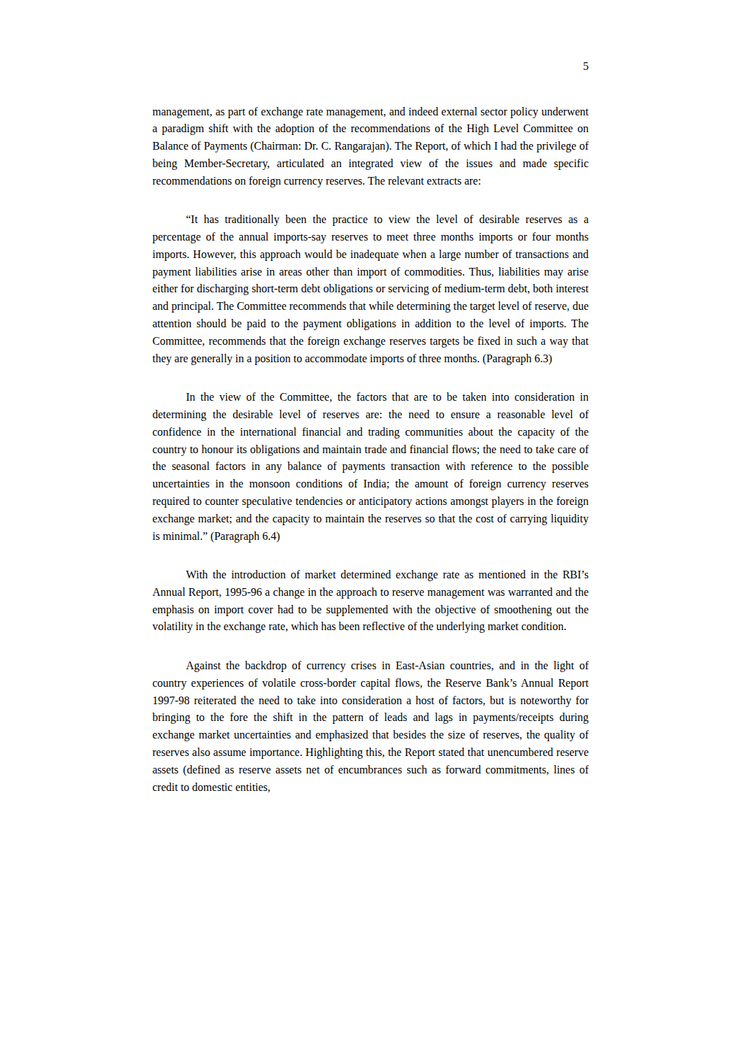5
management, as part of exchange rate management, and indeed external sector policy underwent a paradigm shift with the adoption of the recommendations of the High Level Committee on Balance of Payments (Chairman: Dr. C. Rangarajan). The Report, of which I had the privilege of being Member-Secretary, articulated an integrated view of the issues and made specific recommendations on foreign currency reserves. The relevant extracts are:
“It has traditionally been the practice to view the level of desirable reserves as a percentage of the annual imports-say reserves to meet three months imports or four months imports. However, this approach would be inadequate when a large number of transactions and payment liabilities arise in areas other than import of commodities. Thus, liabilities may arise either for discharging short-term debt obligations or servicing of medium-term debt, both interest and principal. The Committee recommends that while determining the target level of reserve, due attention should be paid to the payment obligations in addition to the level of imports. The Committee, recommends that the foreign exchange reserves targets be fixed in such a way that they are generally in a position to accommodate imports of three months. (Paragraph 6.3)
In the view of the Committee, the factors that are to be taken into consideration in determining the desirable level of reserves are: the need to ensure a reasonable level of confidence in the international financial and trading communities about the capacity of the country to honour its obligations and maintain trade and financial flows; the need to take care of the seasonal factors in any balance of payments transaction with reference to the possible uncertainties in the monsoon conditions of India; the amount of foreign currency reserves required to counter speculative tendencies or anticipatory actions amongst players in the foreign exchange market; and the capacity to maintain the reserves so that the cost of carrying liquidity is minimal.” (Paragraph 6.4)
With the introduction of market determined exchange rate as mentioned in the RBI’s Annual Report, 1995-96 a change in the approach to reserve management was warranted and the emphasis on import cover had to be supplemented with the objective of smoothening out the volatility in the exchange rate, which has been reflective of the underlying market condition.
Against the backdrop of currency crises in East-Asian countries, and in the light of country experiences of volatile cross-border capital flows, the Reserve Bank’s Annual Report 1997-98 reiterated the need to take into consideration a host of factors, but is noteworthy for bringing to the fore the shift in the pattern of leads and lags in payments/receipts during exchange market uncertainties and emphasized that besides the size of reserves, the quality of reserves also assume importance. Highlighting this, the Report stated that unencumbered reserve assets (defined as reserve assets net of encumbrances such as forward commitments, lines of credit to domestic entities,